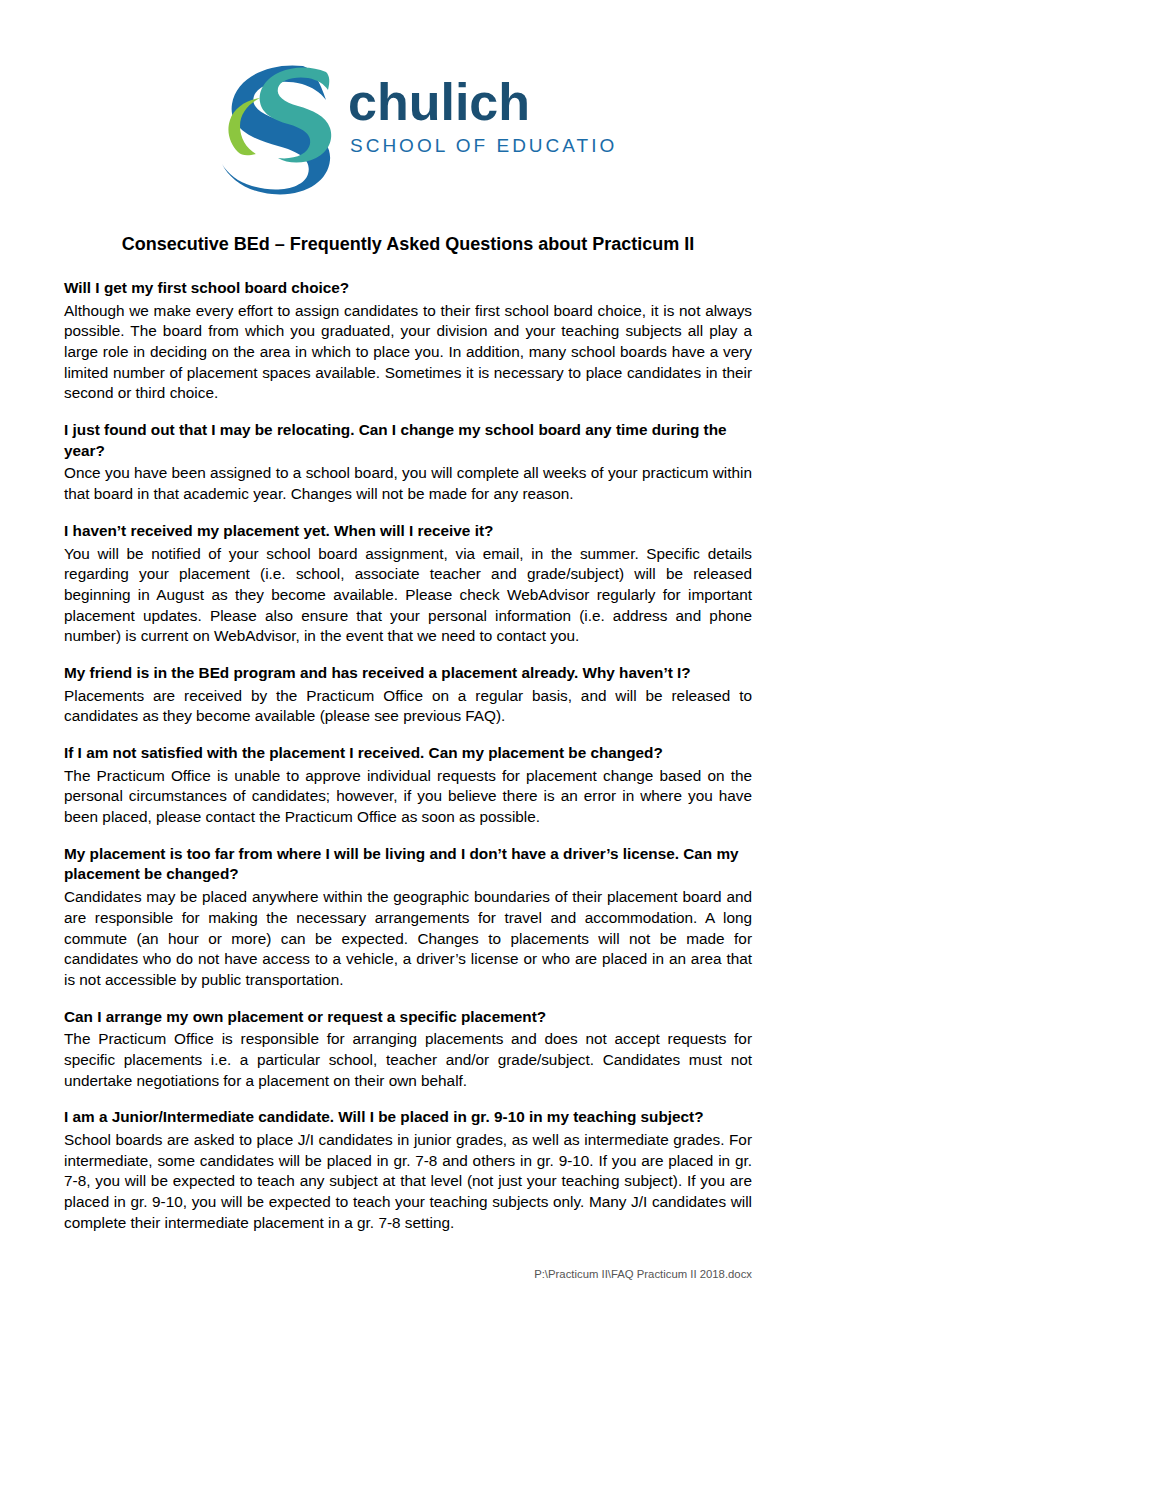chulich SCHOOL OF EDUCATION
Consecutive BEd – Frequently Asked Questions about Practicum II
Will I get my first school board choice?
Although we make every effort to assign candidates to their first school board choice, it is not always possible. The board from which you graduated, your division and your teaching subjects all play a large role in deciding on the area in which to place you. In addition, many school boards have a very limited number of placement spaces available. Sometimes it is necessary to place candidates in their second or third choice.
I just found out that I may be relocating. Can I change my school board any time during the year?
Once you have been assigned to a school board, you will complete all weeks of your practicum within that board in that academic year. Changes will not be made for any reason.
I haven’t received my placement yet. When will I receive it?
You will be notified of your school board assignment, via email, in the summer. Specific details regarding your placement (i.e. school, associate teacher and grade/subject) will be released beginning in August as they become available. Please check WebAdvisor regularly for important placement updates. Please also ensure that your personal information (i.e. address and phone number) is current on WebAdvisor, in the event that we need to contact you.
My friend is in the BEd program and has received a placement already. Why haven’t I?
Placements are received by the Practicum Office on a regular basis, and will be released to candidates as they become available (please see previous FAQ).
If I am not satisfied with the placement I received. Can my placement be changed?
The Practicum Office is unable to approve individual requests for placement change based on the personal circumstances of candidates; however, if you believe there is an error in where you have been placed, please contact the Practicum Office as soon as possible.
My placement is too far from where I will be living and I don’t have a driver’s license. Can my placement be changed?
Candidates may be placed anywhere within the geographic boundaries of their placement board and are responsible for making the necessary arrangements for travel and accommodation. A long commute (an hour or more) can be expected. Changes to placements will not be made for candidates who do not have access to a vehicle, a driver’s license or who are placed in an area that is not accessible by public transportation.
Can I arrange my own placement or request a specific placement?
The Practicum Office is responsible for arranging placements and does not accept requests for specific placements i.e. a particular school, teacher and/or grade/subject. Candidates must not undertake negotiations for a placement on their own behalf.
I am a Junior/Intermediate candidate. Will I be placed in gr. 9-10 in my teaching subject?
School boards are asked to place J/I candidates in junior grades, as well as intermediate grades. For intermediate, some candidates will be placed in gr. 7-8 and others in gr. 9-10. If you are placed in gr. 7-8, you will be expected to teach any subject at that level (not just your teaching subject). If you are placed in gr. 9-10, you will be expected to teach your teaching subjects only. Many J/I candidates will complete their intermediate placement in a gr. 7-8 setting.
P:\Practicum II\FAQ Practicum II 2018.docx